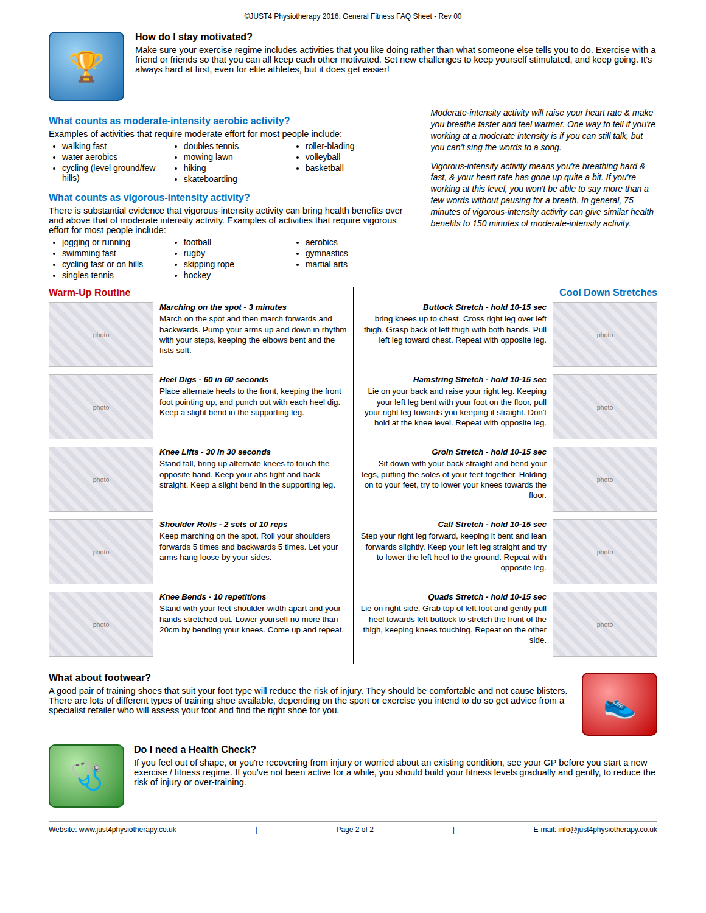©JUST4 Physiotherapy 2016: General Fitness FAQ Sheet - Rev 00
🏆
How do I stay motivated?
Make sure your exercise regime includes activities that you like doing rather than what someone else tells you to do. Exercise with a friend or friends so that you can all keep each other motivated. Set new challenges to keep yourself stimulated, and keep going. It's always hard at first, even for elite athletes, but it does get easier!
What counts as moderate-intensity aerobic activity?
Examples of activities that require moderate effort for most people include:
walking fast
water aerobics
cycling (level ground/few hills)
doubles tennis
mowing lawn
hiking
skateboarding
roller-blading
volleyball
basketball
What counts as vigorous-intensity activity?
There is substantial evidence that vigorous-intensity activity can bring health benefits over and above that of moderate intensity activity. Examples of activities that require vigorous effort for most people include:
jogging or running
swimming fast
cycling fast or on hills
singles tennis
football
rugby
skipping rope
hockey
aerobics
gymnastics
martial arts
Moderate-intensity activity will raise your heart rate & make you breathe faster and feel warmer. One way to tell if you're working at a moderate intensity is if you can still talk, but you can't sing the words to a song.
Vigorous-intensity activity means you're breathing hard & fast, & your heart rate has gone up quite a bit. If you're working at this level, you won't be able to say more than a few words without pausing for a breath. In general, 75 minutes of vigorous-intensity activity can give similar health benefits to 150 minutes of moderate-intensity activity.
Warm-Up Routine
photo
Marching on the spot - 3 minutes March on the spot and then march forwards and backwards. Pump your arms up and down in rhythm with your steps, keeping the elbows bent and the fists soft.
photo
Heel Digs - 60 in 60 seconds Place alternate heels to the front, keeping the front foot pointing up, and punch out with each heel dig. Keep a slight bend in the supporting leg.
photo
Knee Lifts - 30 in 30 seconds Stand tall, bring up alternate knees to touch the opposite hand. Keep your abs tight and back straight. Keep a slight bend in the supporting leg.
photo
Shoulder Rolls - 2 sets of 10 reps Keep marching on the spot. Roll your shoulders forwards 5 times and backwards 5 times. Let your arms hang loose by your sides.
photo
Knee Bends - 10 repetitions Stand with your feet shoulder-width apart and your hands stretched out. Lower yourself no more than 20cm by bending your knees. Come up and repeat.
Cool Down Stretches
photo
Buttock Stretch - hold 10-15 sec bring knees up to chest. Cross right leg over left thigh. Grasp back of left thigh with both hands. Pull left leg toward chest. Repeat with opposite leg.
photo
Hamstring Stretch - hold 10-15 sec Lie on your back and raise your right leg. Keeping your left leg bent with your foot on the floor, pull your right leg towards you keeping it straight. Don't hold at the knee level. Repeat with opposite leg.
photo
Groin Stretch - hold 10-15 sec Sit down with your back straight and bend your legs, putting the soles of your feet together. Holding on to your feet, try to lower your knees towards the floor.
photo
Calf Stretch - hold 10-15 sec Step your right leg forward, keeping it bent and lean forwards slightly. Keep your left leg straight and try to lower the left heel to the ground. Repeat with opposite leg.
photo
Quads Stretch - hold 10-15 sec Lie on right side. Grab top of left foot and gently pull heel towards left buttock to stretch the front of the thigh, keeping knees touching. Repeat on the other side.
What about footwear?
A good pair of training shoes that suit your foot type will reduce the risk of injury. They should be comfortable and not cause blisters. There are lots of different types of training shoe available, depending on the sport or exercise you intend to do so get advice from a specialist retailer who will assess your foot and find the right shoe for you.
👟
🩺
Do I need a Health Check?
If you feel out of shape, or you're recovering from injury or worried about an existing condition, see your GP before you start a new exercise / fitness regime. If you've not been active for a while, you should build your fitness levels gradually and gently, to reduce the risk of injury or over-training.
Website: www.just4physiotherapy.co.uk | Page 2 of 2 | E-mail: info@just4physiotherapy.co.uk